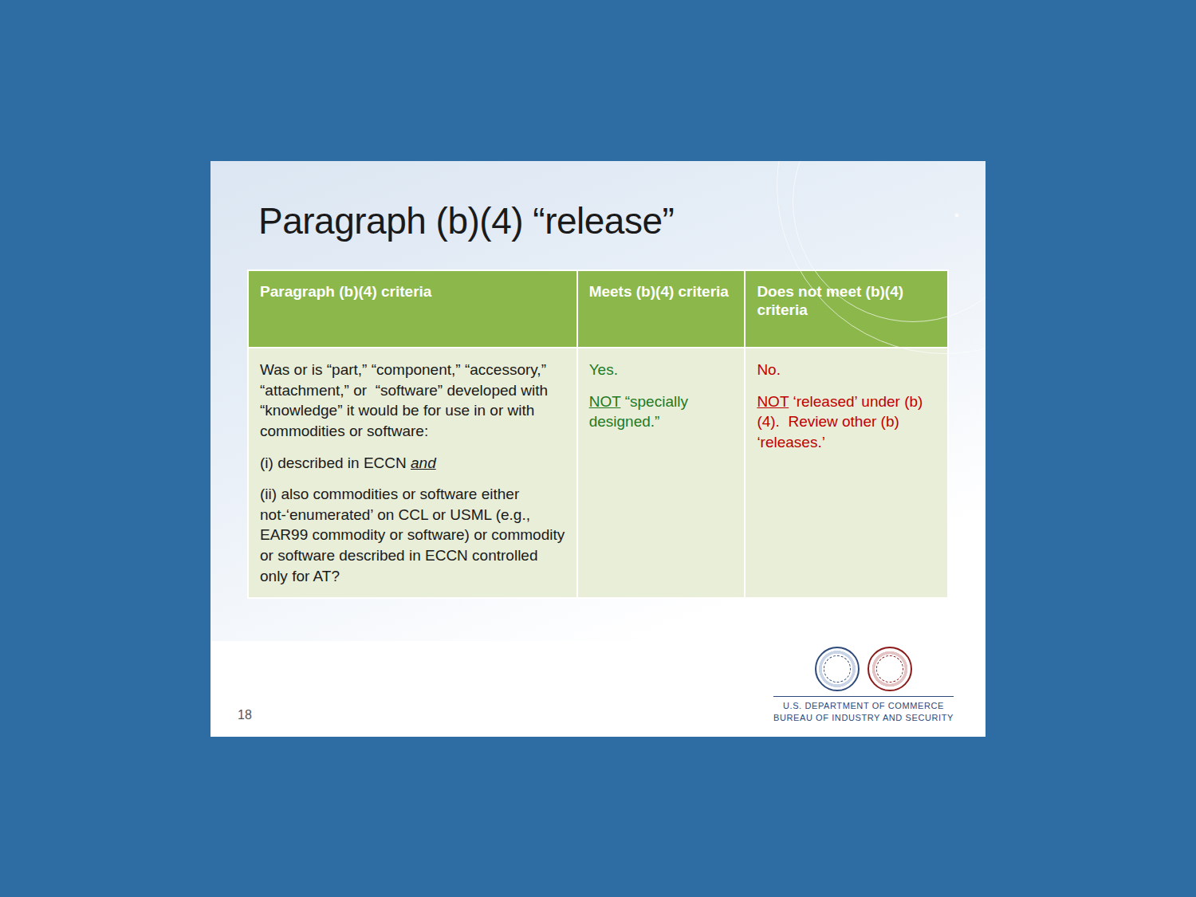Paragraph (b)(4) “release”
| Paragraph (b)(4) criteria | Meets (b)(4) criteria | Does not meet (b)(4) criteria |
| --- | --- | --- |
| Was or is “part,” “component,” “accessory,” “attachment,” or “software” developed with “knowledge” it would be for use in or with commodities or software: (i) described in ECCN and (ii) also commodities or software either not-‘enumerated’ on CCL or USML (e.g., EAR99 commodity or software) or commodity or software described in ECCN controlled only for AT? | Yes. NOT “specially designed.” | No. NOT ‘released’ under (b)(4). Review other (b) ‘releases.’ |
18
U.S. Department of Commerce
Bureau of Industry and Security